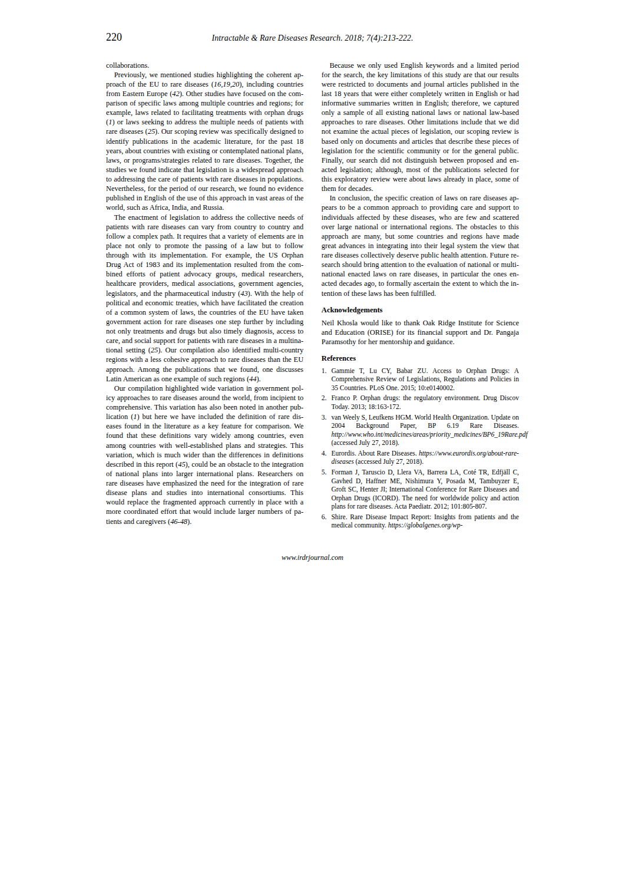220
Intractable & Rare Diseases Research. 2018; 7(4):213-222.
collaborations.
Previously, we mentioned studies highlighting the coherent approach of the EU to rare diseases (16,19,20), including countries from Eastern Europe (42). Other studies have focused on the comparison of specific laws among multiple countries and regions; for example, laws related to facilitating treatments with orphan drugs (1) or laws seeking to address the multiple needs of patients with rare diseases (25). Our scoping review was specifically designed to identify publications in the academic literature, for the past 18 years, about countries with existing or contemplated national plans, laws, or programs/strategies related to rare diseases. Together, the studies we found indicate that legislation is a widespread approach to addressing the care of patients with rare diseases in populations. Nevertheless, for the period of our research, we found no evidence published in English of the use of this approach in vast areas of the world, such as Africa, India, and Russia.
The enactment of legislation to address the collective needs of patients with rare diseases can vary from country to country and follow a complex path. It requires that a variety of elements are in place not only to promote the passing of a law but to follow through with its implementation. For example, the US Orphan Drug Act of 1983 and its implementation resulted from the combined efforts of patient advocacy groups, medical researchers, healthcare providers, medical associations, government agencies, legislators, and the pharmaceutical industry (43). With the help of political and economic treaties, which have facilitated the creation of a common system of laws, the countries of the EU have taken government action for rare diseases one step further by including not only treatments and drugs but also timely diagnosis, access to care, and social support for patients with rare diseases in a multinational setting (25). Our compilation also identified multi-country regions with a less cohesive approach to rare diseases than the EU approach. Among the publications that we found, one discusses Latin American as one example of such regions (44).
Our compilation highlighted wide variation in government policy approaches to rare diseases around the world, from incipient to comprehensive. This variation has also been noted in another publication (1) but here we have included the definition of rare diseases found in the literature as a key feature for comparison. We found that these definitions vary widely among countries, even among countries with well-established plans and strategies. This variation, which is much wider than the differences in definitions described in this report (45), could be an obstacle to the integration of national plans into larger international plans. Researchers on rare diseases have emphasized the need for the integration of rare disease plans and studies into international consortiums. This would replace the fragmented approach currently in place with a more coordinated effort that would include larger numbers of patients and caregivers (46-48).
Because we only used English keywords and a limited period for the search, the key limitations of this study are that our results were restricted to documents and journal articles published in the last 18 years that were either completely written in English or had informative summaries written in English; therefore, we captured only a sample of all existing national laws or national law-based approaches to rare diseases. Other limitations include that we did not examine the actual pieces of legislation, our scoping review is based only on documents and articles that describe these pieces of legislation for the scientific community or for the general public. Finally, our search did not distinguish between proposed and enacted legislation; although, most of the publications selected for this exploratory review were about laws already in place, some of them for decades.
In conclusion, the specific creation of laws on rare diseases appears to be a common approach to providing care and support to individuals affected by these diseases, who are few and scattered over large national or international regions. The obstacles to this approach are many, but some countries and regions have made great advances in integrating into their legal system the view that rare diseases collectively deserve public health attention. Future research should bring attention to the evaluation of national or multinational enacted laws on rare diseases, in particular the ones enacted decades ago, to formally ascertain the extent to which the intention of these laws has been fulfilled.
Acknowledgements
Neil Khosla would like to thank Oak Ridge Institute for Science and Education (ORISE) for its financial support and Dr. Pangaja Paramsothy for her mentorship and guidance.
References
Gammie T, Lu CY, Babar ZU. Access to Orphan Drugs: A Comprehensive Review of Legislations, Regulations and Policies in 35 Countries. PLoS One. 2015; 10:e0140002.
Franco P. Orphan drugs: the regulatory environment. Drug Discov Today. 2013; 18:163-172.
van Weely S, Leufkens HGM. World Health Organization. Update on 2004 Background Paper, BP 6.19 Rare Diseases. http://www.who.int/medicines/areas/priority_medicines/BP6_19Rare.pdf (accessed July 27, 2018).
Eurordis. About Rare Diseases. https://www.eurordis.org/about-rare-diseases (accessed July 27, 2018).
Forman J, Taruscio D, Llera VA, Barrera LA, Coté TR, Edfjäll C, Gavhed D, Haffner ME, Nishimura Y, Posada M, Tambuyzer E, Groft SC, Henter JI; International Conference for Rare Diseases and Orphan Drugs (ICORD). The need for worldwide policy and action plans for rare diseases. Acta Paediatr. 2012; 101:805-807.
Shire. Rare Disease Impact Report: Insights from patients and the medical community. https://globalgenes.org/wp-
www.irdrjournal.com